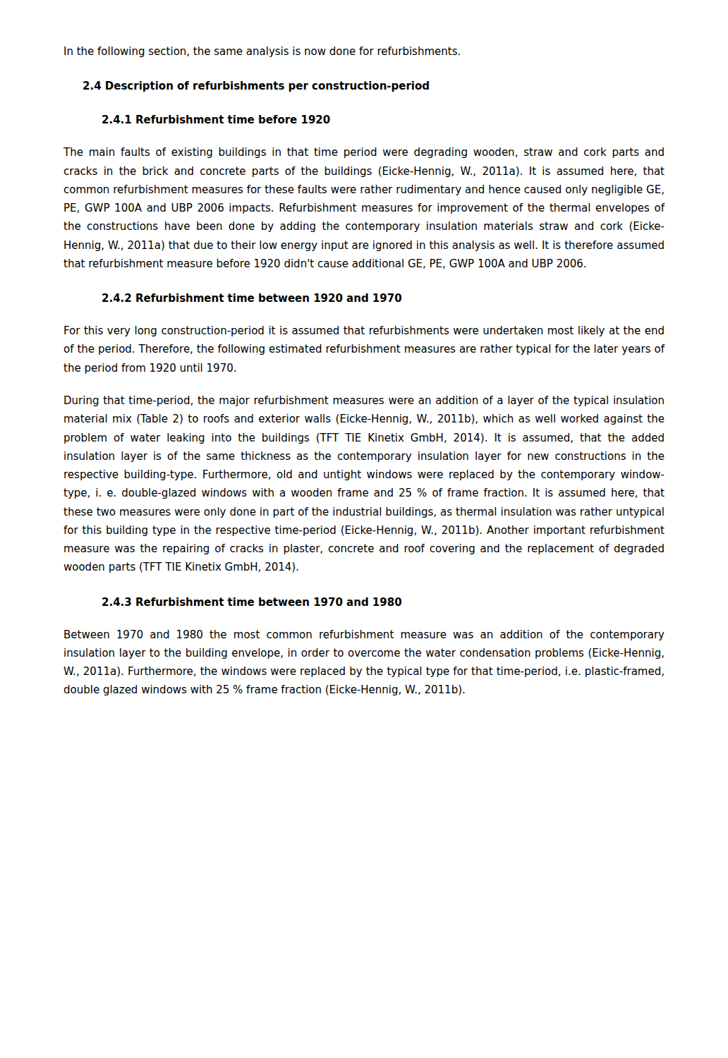In the following section, the same analysis is now done for refurbishments.
2.4 Description of refurbishments per construction-period
2.4.1 Refurbishment time before 1920
The main faults of existing buildings in that time period were degrading wooden, straw and cork parts and cracks in the brick and concrete parts of the buildings (Eicke-Hennig, W., 2011a). It is assumed here, that common refurbishment measures for these faults were rather rudimentary and hence caused only negligible GE, PE, GWP 100A and UBP 2006 impacts. Refurbishment measures for improvement of the thermal envelopes of the constructions have been done by adding the contemporary insulation materials straw and cork (Eicke-Hennig, W., 2011a) that due to their low energy input are ignored in this analysis as well. It is therefore assumed that refurbishment measure before 1920 didn't cause additional GE, PE, GWP 100A and UBP 2006.
2.4.2 Refurbishment time between 1920 and 1970
For this very long construction-period it is assumed that refurbishments were undertaken most likely at the end of the period. Therefore, the following estimated refurbishment measures are rather typical for the later years of the period from 1920 until 1970.
During that time-period, the major refurbishment measures were an addition of a layer of the typical insulation material mix (Table 2) to roofs and exterior walls (Eicke-Hennig, W., 2011b), which as well worked against the problem of water leaking into the buildings (TFT TIE Kinetix GmbH, 2014). It is assumed, that the added insulation layer is of the same thickness as the contemporary insulation layer for new constructions in the respective building-type. Furthermore, old and untight windows were replaced by the contemporary window-type, i. e. double-glazed windows with a wooden frame and 25 % of frame fraction. It is assumed here, that these two measures were only done in part of the industrial buildings, as thermal insulation was rather untypical for this building type in the respective time-period (Eicke-Hennig, W., 2011b). Another important refurbishment measure was the repairing of cracks in plaster, concrete and roof covering and the replacement of degraded wooden parts (TFT TIE Kinetix GmbH, 2014).
2.4.3 Refurbishment time between 1970 and 1980
Between 1970 and 1980 the most common refurbishment measure was an addition of the contemporary insulation layer to the building envelope, in order to overcome the water condensation problems (Eicke-Hennig, W., 2011a). Furthermore, the windows were replaced by the typical type for that time-period, i.e. plastic-framed, double glazed windows with 25 % frame fraction (Eicke-Hennig, W., 2011b).